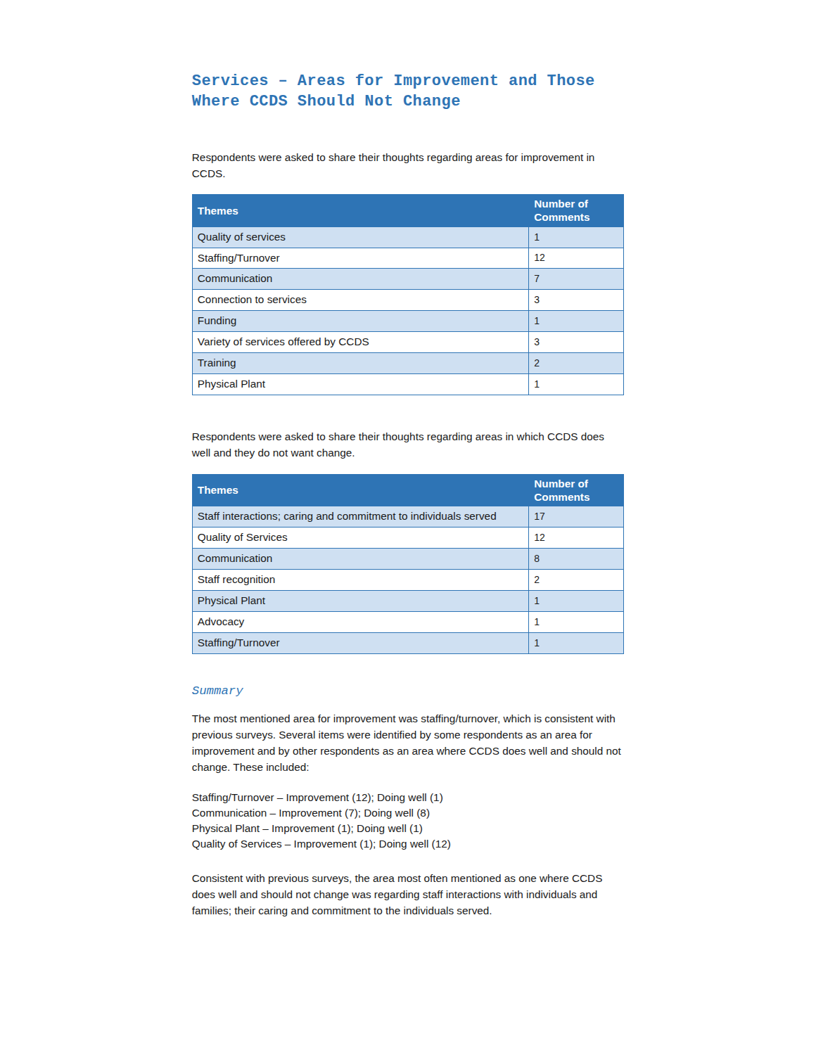Services – Areas for Improvement and Those Where CCDS Should Not Change
Respondents were asked to share their thoughts regarding areas for improvement in CCDS.
| Themes | Number of Comments |
| --- | --- |
| Quality of services | 1 |
| Staffing/Turnover | 12 |
| Communication | 7 |
| Connection to services | 3 |
| Funding | 1 |
| Variety of services offered by CCDS | 3 |
| Training | 2 |
| Physical Plant | 1 |
Respondents were asked to share their thoughts regarding areas in which CCDS does well and they do not want change.
| Themes | Number of Comments |
| --- | --- |
| Staff interactions; caring and commitment to individuals served | 17 |
| Quality of Services | 12 |
| Communication | 8 |
| Staff recognition | 2 |
| Physical Plant | 1 |
| Advocacy | 1 |
| Staffing/Turnover | 1 |
Summary
The most mentioned area for improvement was staffing/turnover, which is consistent with previous surveys. Several items were identified by some respondents as an area for improvement and by other respondents as an area where CCDS does well and should not change. These included:
Staffing/Turnover – Improvement (12); Doing well (1)
Communication – Improvement (7); Doing well (8)
Physical Plant – Improvement (1); Doing well (1)
Quality of Services – Improvement (1); Doing well (12)
Consistent with previous surveys, the area most often mentioned as one where CCDS does well and should not change was regarding staff interactions with individuals and families; their caring and commitment to the individuals served.